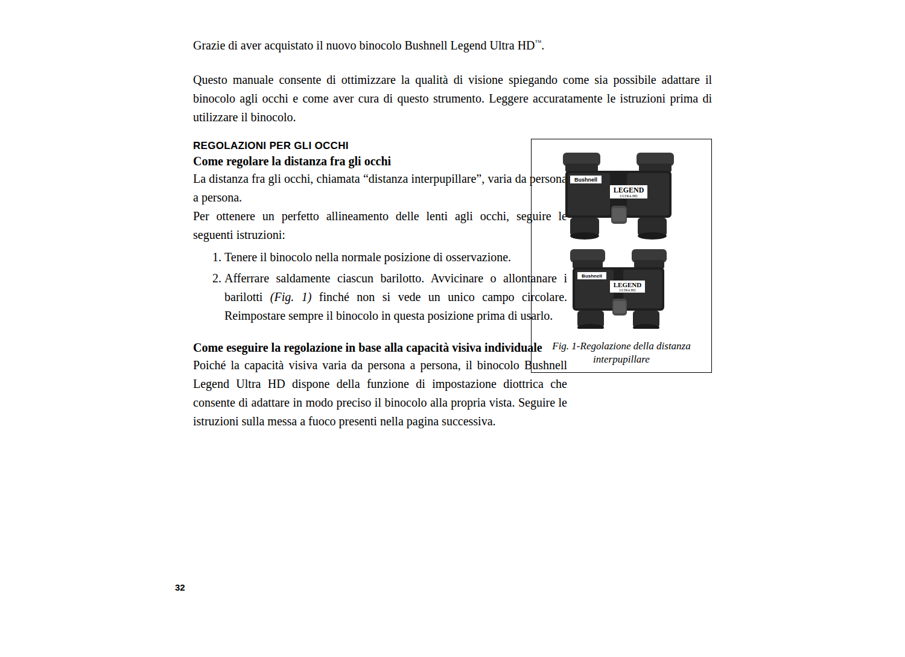Grazie di aver acquistato il nuovo binocolo Bushnell Legend Ultra HD™.
Questo manuale consente di ottimizzare la qualità di visione spiegando come sia possibile adattare il binocolo agli occhi e come aver cura di questo strumento. Leggere accuratamente le istruzioni prima di utilizzare il binocolo.
REGOLAZIONI PER GLI OCCHI
Come regolare la distanza fra gli occhi
La distanza fra gli occhi, chiamata “distanza interpupillare”, varia da persona a persona.
Per ottenere un perfetto allineamento delle lenti agli occhi, seguire le seguenti istruzioni:
Tenere il binocolo nella normale posizione di osservazione.
Afferrare saldamente ciascun barilotto. Avvicinare o allontanare i barilotti (Fig. 1) finché non si vede un unico campo circolare. Reimpostare sempre il binocolo in questa posizione prima di usarlo.
Come eseguire la regolazione in base alla capacità visiva individuale
Poiché la capacità visiva varia da persona a persona, il binocolo Bushnell Legend Ultra HD dispone della funzione di impostazione diottrica che consente di adattare in modo preciso il binocolo alla propria vista. Seguire le istruzioni sulla messa a fuoco presenti nella pagina successiva.
Bushnell LEGEND ULTRA HD Bushnell LEGEND ULTRA HD
Fig. 1-Regolazione della distanza interpupillare
32